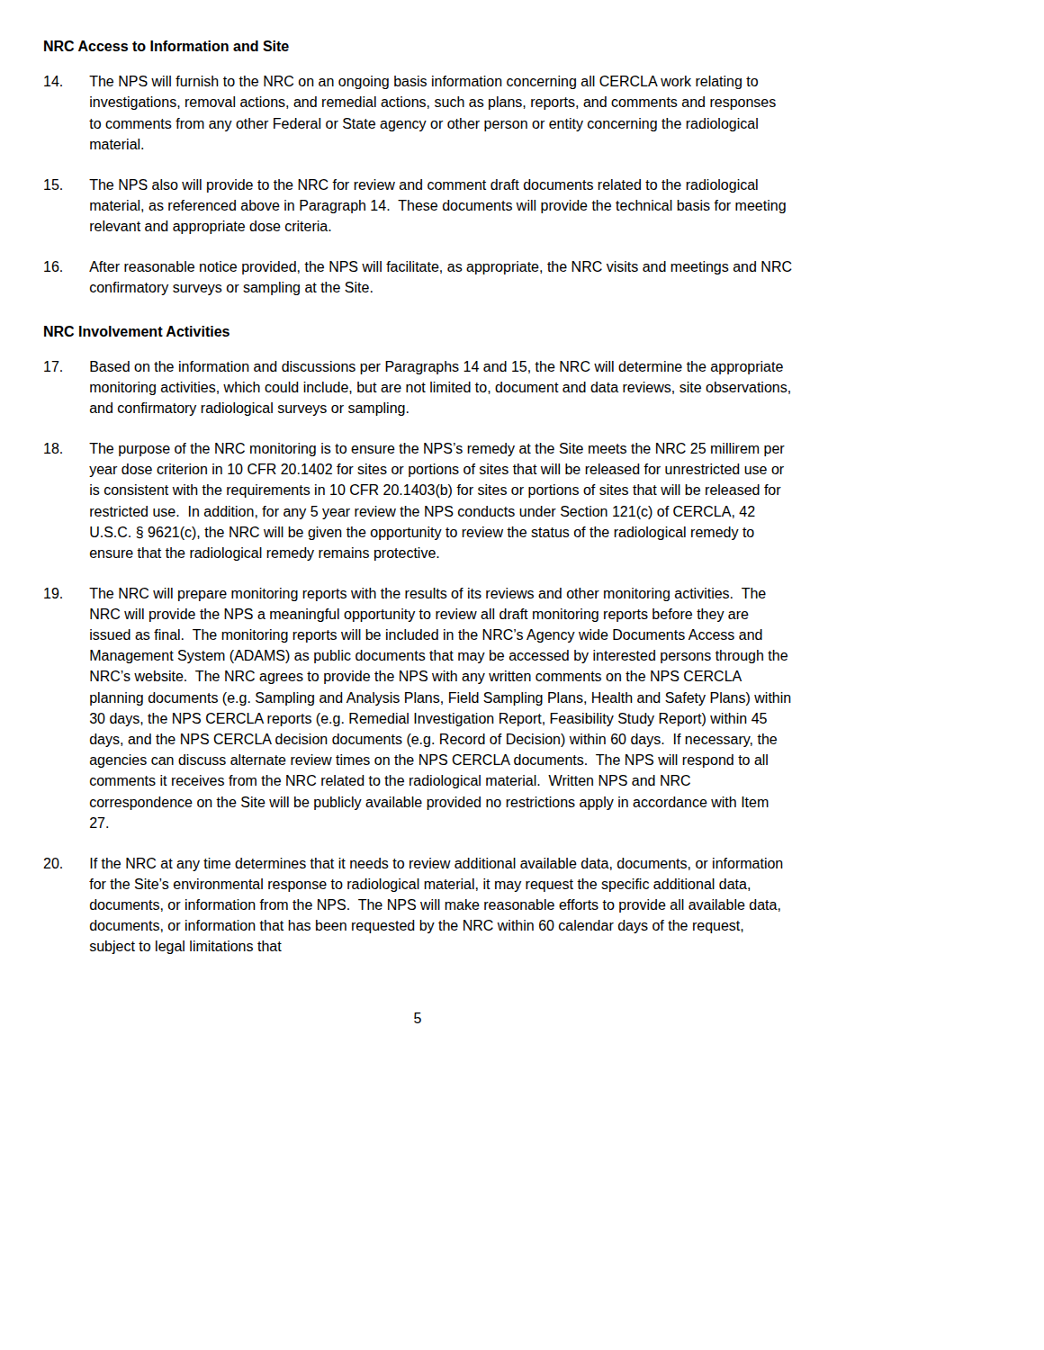NRC Access to Information and Site
14.
The NPS will furnish to the NRC on an ongoing basis information concerning all CERCLA work relating to investigations, removal actions, and remedial actions, such as plans, reports, and comments and responses to comments from any other Federal or State agency or other person or entity concerning the radiological material.
15.
The NPS also will provide to the NRC for review and comment draft documents related to the radiological material, as referenced above in Paragraph 14. These documents will provide the technical basis for meeting relevant and appropriate dose criteria.
16.
After reasonable notice provided, the NPS will facilitate, as appropriate, the NRC visits and meetings and NRC confirmatory surveys or sampling at the Site.
NRC Involvement Activities
17.
Based on the information and discussions per Paragraphs 14 and 15, the NRC will determine the appropriate monitoring activities, which could include, but are not limited to, document and data reviews, site observations, and confirmatory radiological surveys or sampling.
18.
The purpose of the NRC monitoring is to ensure the NPS’s remedy at the Site meets the NRC 25 millirem per year dose criterion in 10 CFR 20.1402 for sites or portions of sites that will be released for unrestricted use or is consistent with the requirements in 10 CFR 20.1403(b) for sites or portions of sites that will be released for restricted use. In addition, for any 5 year review the NPS conducts under Section 121(c) of CERCLA, 42 U.S.C. § 9621(c), the NRC will be given the opportunity to review the status of the radiological remedy to ensure that the radiological remedy remains protective.
19.
The NRC will prepare monitoring reports with the results of its reviews and other monitoring activities. The NRC will provide the NPS a meaningful opportunity to review all draft monitoring reports before they are issued as final. The monitoring reports will be included in the NRC’s Agency wide Documents Access and Management System (ADAMS) as public documents that may be accessed by interested persons through the NRC’s website. The NRC agrees to provide the NPS with any written comments on the NPS CERCLA planning documents (e.g. Sampling and Analysis Plans, Field Sampling Plans, Health and Safety Plans) within 30 days, the NPS CERCLA reports (e.g. Remedial Investigation Report, Feasibility Study Report) within 45 days, and the NPS CERCLA decision documents (e.g. Record of Decision) within 60 days. If necessary, the agencies can discuss alternate review times on the NPS CERCLA documents. The NPS will respond to all comments it receives from the NRC related to the radiological material. Written NPS and NRC correspondence on the Site will be publicly available provided no restrictions apply in accordance with Item 27.
20.
If the NRC at any time determines that it needs to review additional available data, documents, or information for the Site’s environmental response to radiological material, it may request the specific additional data, documents, or information from the NPS. The NPS will make reasonable efforts to provide all available data, documents, or information that has been requested by the NRC within 60 calendar days of the request, subject to legal limitations that
5